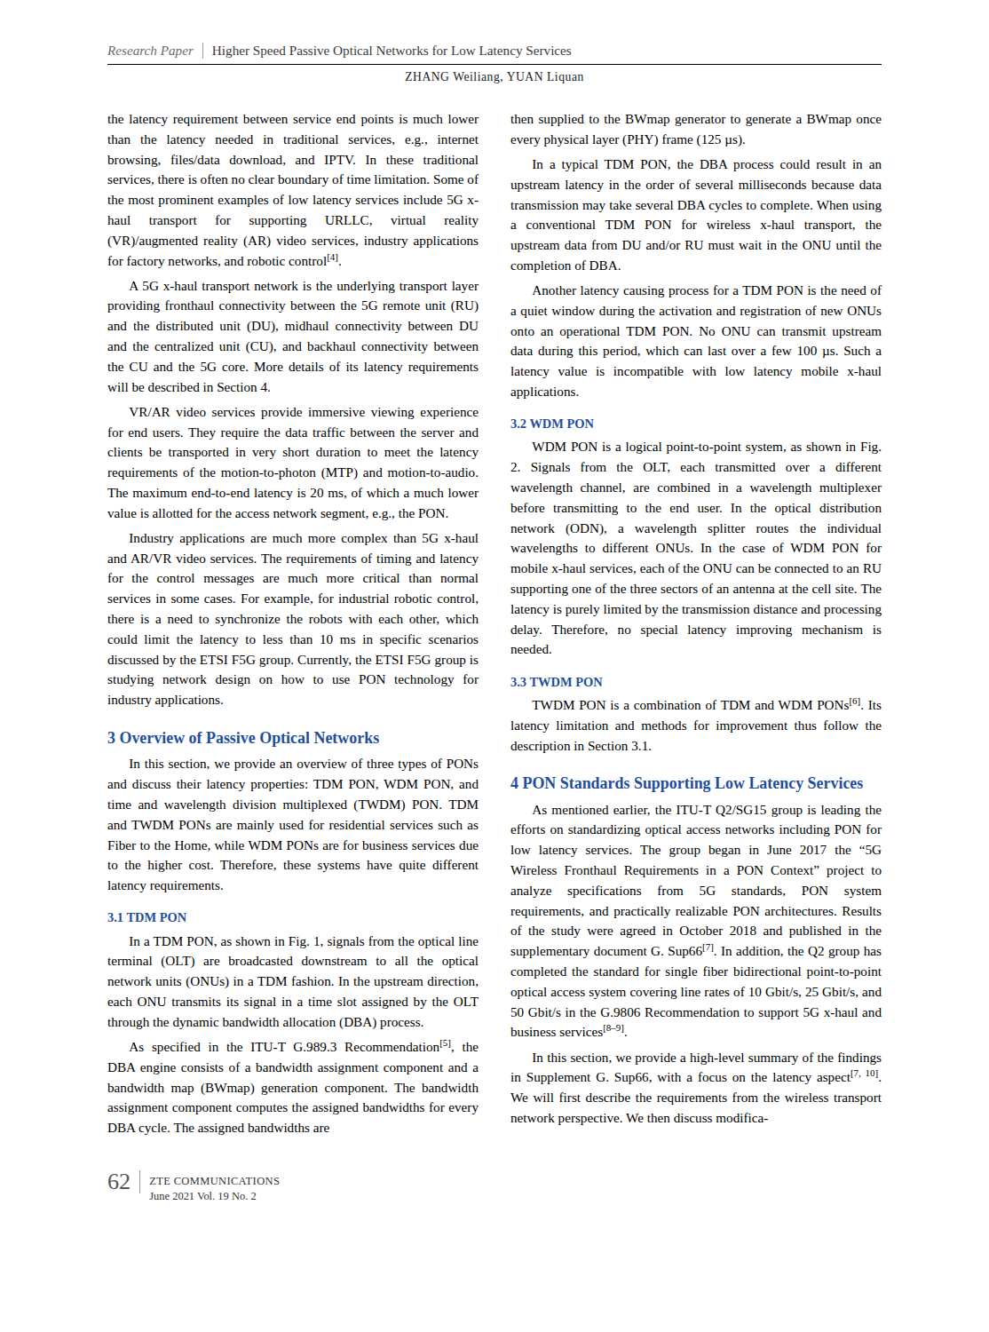Research Paper Higher Speed Passive Optical Networks for Low Latency Services
ZHANG Weiliang, YUAN Liquan
the latency requirement between service end points is much lower than the latency needed in traditional services, e.g., internet browsing, files/data download, and IPTV. In these traditional services, there is often no clear boundary of time limitation. Some of the most prominent examples of low latency services include 5G x-haul transport for supporting URLLC, virtual reality (VR)/augmented reality (AR) video services, industry applications for factory networks, and robotic control[4].
A 5G x-haul transport network is the underlying transport layer providing fronthaul connectivity between the 5G remote unit (RU) and the distributed unit (DU), midhaul connectivity between DU and the centralized unit (CU), and backhaul connectivity between the CU and the 5G core. More details of its latency requirements will be described in Section 4.
VR/AR video services provide immersive viewing experience for end users. They require the data traffic between the server and clients be transported in very short duration to meet the latency requirements of the motion-to-photon (MTP) and motion-to-audio. The maximum end-to-end latency is 20 ms, of which a much lower value is allotted for the access network segment, e.g., the PON.
Industry applications are much more complex than 5G x-haul and AR/VR video services. The requirements of timing and latency for the control messages are much more critical than normal services in some cases. For example, for industrial robotic control, there is a need to synchronize the robots with each other, which could limit the latency to less than 10 ms in specific scenarios discussed by the ETSI F5G group. Currently, the ETSI F5G group is studying network design on how to use PON technology for industry applications.
3 Overview of Passive Optical Networks
In this section, we provide an overview of three types of PONs and discuss their latency properties: TDM PON, WDM PON, and time and wavelength division multiplexed (TWDM) PON. TDM and TWDM PONs are mainly used for residential services such as Fiber to the Home, while WDM PONs are for business services due to the higher cost. Therefore, these systems have quite different latency requirements.
3.1 TDM PON
In a TDM PON, as shown in Fig. 1, signals from the optical line terminal (OLT) are broadcasted downstream to all the optical network units (ONUs) in a TDM fashion. In the upstream direction, each ONU transmits its signal in a time slot assigned by the OLT through the dynamic bandwidth allocation (DBA) process.
As specified in the ITU-T G.989.3 Recommendation[5], the DBA engine consists of a bandwidth assignment component and a bandwidth map (BWmap) generation component. The bandwidth assignment component computes the assigned bandwidths for every DBA cycle. The assigned bandwidths are
then supplied to the BWmap generator to generate a BWmap once every physical layer (PHY) frame (125 µs).
In a typical TDM PON, the DBA process could result in an upstream latency in the order of several milliseconds because data transmission may take several DBA cycles to complete. When using a conventional TDM PON for wireless x-haul transport, the upstream data from DU and/or RU must wait in the ONU until the completion of DBA.
Another latency causing process for a TDM PON is the need of a quiet window during the activation and registration of new ONUs onto an operational TDM PON. No ONU can transmit upstream data during this period, which can last over a few 100 µs. Such a latency value is incompatible with low latency mobile x-haul applications.
3.2 WDM PON
WDM PON is a logical point-to-point system, as shown in Fig. 2. Signals from the OLT, each transmitted over a different wavelength channel, are combined in a wavelength multiplexer before transmitting to the end user. In the optical distribution network (ODN), a wavelength splitter routes the individual wavelengths to different ONUs. In the case of WDM PON for mobile x-haul services, each of the ONU can be connected to an RU supporting one of the three sectors of an antenna at the cell site. The latency is purely limited by the transmission distance and processing delay. Therefore, no special latency improving mechanism is needed.
3.3 TWDM PON
TWDM PON is a combination of TDM and WDM PONs[6]. Its latency limitation and methods for improvement thus follow the description in Section 3.1.
4 PON Standards Supporting Low Latency Services
As mentioned earlier, the ITU-T Q2/SG15 group is leading the efforts on standardizing optical access networks including PON for low latency services. The group began in June 2017 the “5G Wireless Fronthaul Requirements in a PON Context” project to analyze specifications from 5G standards, PON system requirements, and practically realizable PON architectures. Results of the study were agreed in October 2018 and published in the supplementary document G. Sup66[7]. In addition, the Q2 group has completed the standard for single fiber bidirectional point-to-point optical access system covering line rates of 10 Gbit/s, 25 Gbit/s, and 50 Gbit/s in the G.9806 Recommendation to support 5G x-haul and business services[8–9].
In this section, we provide a high-level summary of the findings in Supplement G. Sup66, with a focus on the latency aspect[7, 10]. We will first describe the requirements from the wireless transport network perspective. We then discuss modifica-
62
ZTE COMMUNICATIONS
June 2021 Vol. 19 No. 2